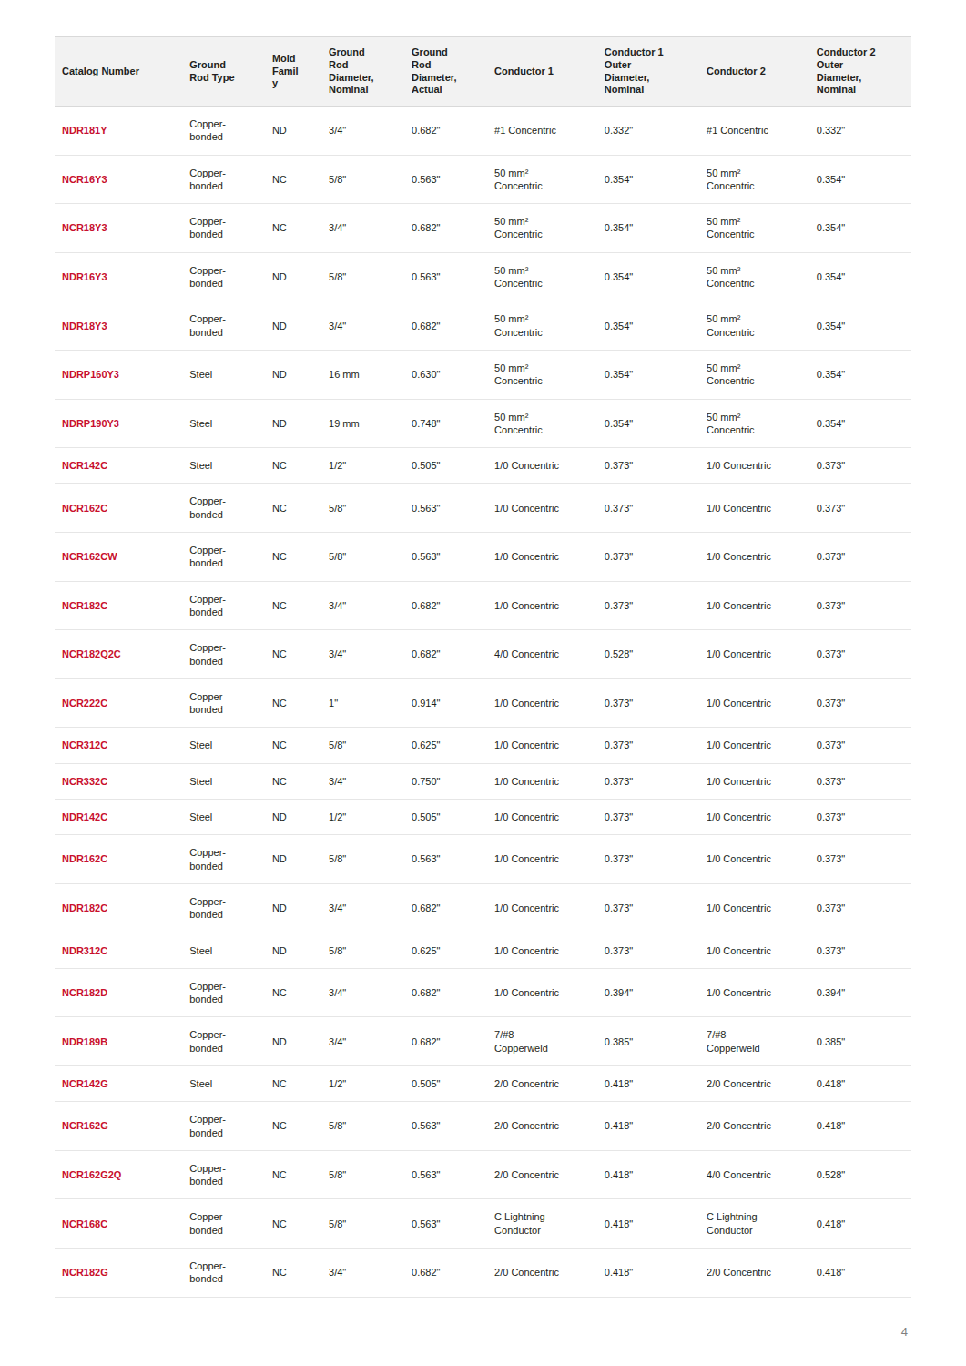| Catalog Number | Ground Rod Type | Mold Famil y | Ground Rod Diameter, Nominal | Ground Rod Diameter, Actual | Conductor 1 | Conductor 1 Outer Diameter, Nominal | Conductor 2 | Conductor 2 Outer Diameter, Nominal |
| --- | --- | --- | --- | --- | --- | --- | --- | --- |
| NDR181Y | Copper- bonded | ND | 3/4" | 0.682" | #1 Concentric | 0.332" | #1 Concentric | 0.332" |
| NCR16Y3 | Copper- bonded | NC | 5/8" | 0.563" | 50 mm² Concentric | 0.354" | 50 mm² Concentric | 0.354" |
| NCR18Y3 | Copper- bonded | NC | 3/4" | 0.682" | 50 mm² Concentric | 0.354" | 50 mm² Concentric | 0.354" |
| NDR16Y3 | Copper- bonded | ND | 5/8" | 0.563" | 50 mm² Concentric | 0.354" | 50 mm² Concentric | 0.354" |
| NDR18Y3 | Copper- bonded | ND | 3/4" | 0.682" | 50 mm² Concentric | 0.354" | 50 mm² Concentric | 0.354" |
| NDRP160Y3 | Steel | ND | 16 mm | 0.630" | 50 mm² Concentric | 0.354" | 50 mm² Concentric | 0.354" |
| NDRP190Y3 | Steel | ND | 19 mm | 0.748" | 50 mm² Concentric | 0.354" | 50 mm² Concentric | 0.354" |
| NCR142C | Steel | NC | 1/2" | 0.505" | 1/0 Concentric | 0.373" | 1/0 Concentric | 0.373" |
| NCR162C | Copper- bonded | NC | 5/8" | 0.563" | 1/0 Concentric | 0.373" | 1/0 Concentric | 0.373" |
| NCR162CW | Copper- bonded | NC | 5/8" | 0.563" | 1/0 Concentric | 0.373" | 1/0 Concentric | 0.373" |
| NCR182C | Copper- bonded | NC | 3/4" | 0.682" | 1/0 Concentric | 0.373" | 1/0 Concentric | 0.373" |
| NCR182Q2C | Copper- bonded | NC | 3/4" | 0.682" | 4/0 Concentric | 0.528" | 1/0 Concentric | 0.373" |
| NCR222C | Copper- bonded | NC | 1" | 0.914" | 1/0 Concentric | 0.373" | 1/0 Concentric | 0.373" |
| NCR312C | Steel | NC | 5/8" | 0.625" | 1/0 Concentric | 0.373" | 1/0 Concentric | 0.373" |
| NCR332C | Steel | NC | 3/4" | 0.750" | 1/0 Concentric | 0.373" | 1/0 Concentric | 0.373" |
| NDR142C | Steel | ND | 1/2" | 0.505" | 1/0 Concentric | 0.373" | 1/0 Concentric | 0.373" |
| NDR162C | Copper- bonded | ND | 5/8" | 0.563" | 1/0 Concentric | 0.373" | 1/0 Concentric | 0.373" |
| NDR182C | Copper- bonded | ND | 3/4" | 0.682" | 1/0 Concentric | 0.373" | 1/0 Concentric | 0.373" |
| NDR312C | Steel | ND | 5/8" | 0.625" | 1/0 Concentric | 0.373" | 1/0 Concentric | 0.373" |
| NCR182D | Copper- bonded | NC | 3/4" | 0.682" | 1/0 Concentric | 0.394" | 1/0 Concentric | 0.394" |
| NDR189B | Copper- bonded | ND | 3/4" | 0.682" | 7/#8 Copperweld | 0.385" | 7/#8 Copperweld | 0.385" |
| NCR142G | Steel | NC | 1/2" | 0.505" | 2/0 Concentric | 0.418" | 2/0 Concentric | 0.418" |
| NCR162G | Copper- bonded | NC | 5/8" | 0.563" | 2/0 Concentric | 0.418" | 2/0 Concentric | 0.418" |
| NCR162G2Q | Copper- bonded | NC | 5/8" | 0.563" | 2/0 Concentric | 0.418" | 4/0 Concentric | 0.528" |
| NCR168C | Copper- bonded | NC | 5/8" | 0.563" | C Lightning Conductor | 0.418" | C Lightning Conductor | 0.418" |
| NCR182G | Copper- bonded | NC | 3/4" | 0.682" | 2/0 Concentric | 0.418" | 2/0 Concentric | 0.418" |
4